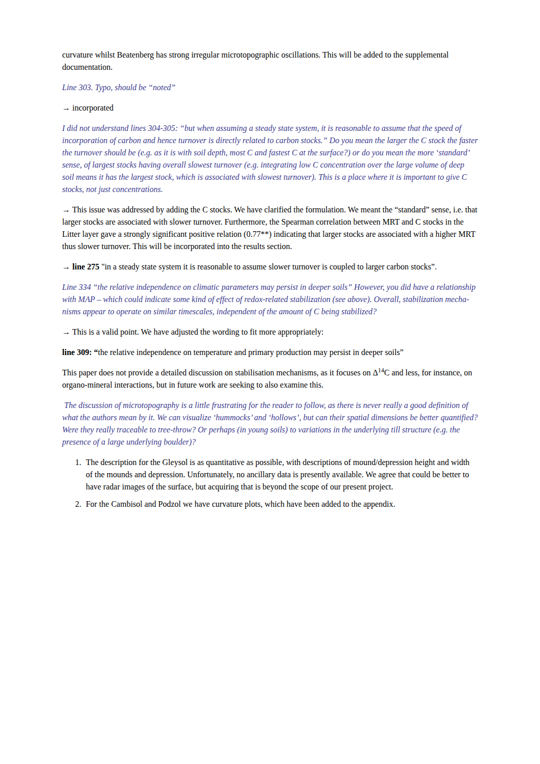curvature whilst Beatenberg has strong irregular microtopographic oscillations. This will be added to the supplemental documentation.
Line 303. Typo, should be “noted”
→ incorporated
I did not understand lines 304-305: “but when assuming a steady state system, it is reasonable to assume that the speed of incorporation of carbon and hence turnover is directly related to carbon stocks.” Do you mean the larger the C stock the faster the turnover should be (e.g. as it is with soil depth, most C and fastest C at the surface?) or do you mean the more ‘standard’ sense, of largest stocks having overall slowest turnover (e.g. integrating low C concentration over the large volume of deep soil means it has the largest stock, which is associated with slowest turnover). This is a place where it is important to give C stocks, not just concentrations.
→ This issue was addressed by adding the C stocks. We have clarified the formulation. We meant the “standard” sense, i.e. that larger stocks are associated with slower turnover. Furthermore, the Spearman correlation between MRT and C stocks in the Litter layer gave a strongly significant positive relation (0.77**) indicating that larger stocks are associated with a higher MRT thus slower turnover. This will be incorporated into the results section.
→ line 275 "in a steady state system it is reasonable to assume slower turnover is coupled to larger carbon stocks”.
Line 334 “the relative independence on climatic parameters may persist in deeper soils” However, you did have a relationship with MAP – which could indicate some kind of effect of redox-related stabilization (see above). Overall, stabilization mecha- nisms appear to operate on similar timescales, independent of the amount of C being stabilized?
→ This is a valid point. We have adjusted the wording to fit more appropriately:
line 309: “the relative independence on temperature and primary production may persist in deeper soils”
This paper does not provide a detailed discussion on stabilisation mechanisms, as it focuses on Δ14C and less, for instance, on organo-mineral interactions, but in future work are seeking to also examine this.
The discussion of microtopography is a little frustrating for the reader to follow, as there is never really a good definition of what the authors mean by it. We can visualize ‘hummocks’ and ‘hollows’, but can their spatial dimensions be better quantified? Were they really traceable to tree-throw? Or perhaps (in young soils) to variations in the underlying till structure (e.g. the presence of a large underlying boulder)?
The description for the Gleysol is as quantitative as possible, with descriptions of mound/depression height and width of the mounds and depression. Unfortunately, no ancillary data is presently available. We agree that could be better to have radar images of the surface, but acquiring that is beyond the scope of our present project.
For the Cambisol and Podzol we have curvature plots, which have been added to the appendix.